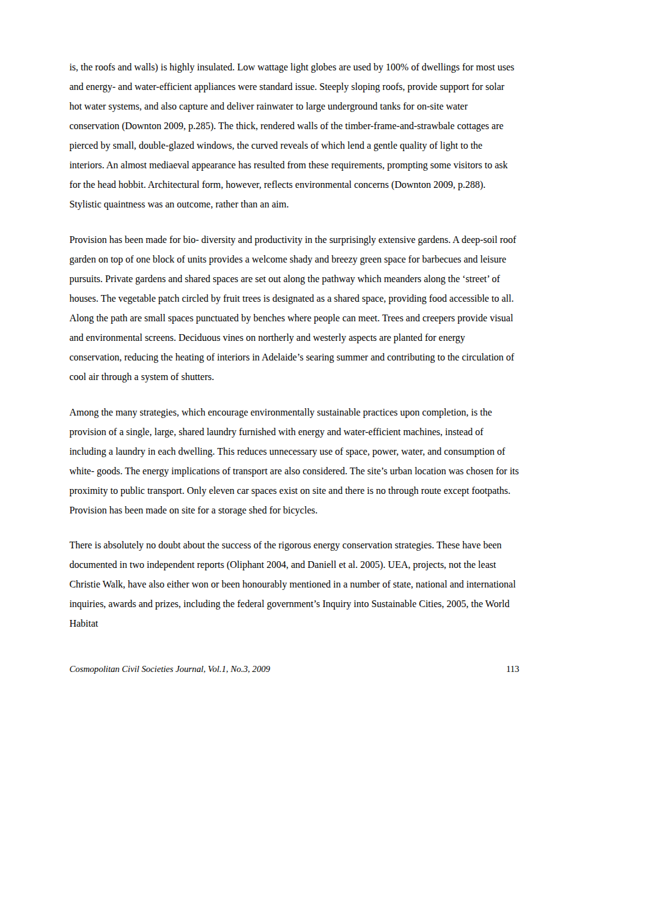is, the roofs and walls) is highly insulated. Low wattage light globes are used by 100% of dwellings for most uses and energy- and water-efficient appliances were standard issue. Steeply sloping roofs, provide support for solar hot water systems, and also capture and deliver rainwater to large underground tanks for on-site water conservation (Downton 2009, p.285). The thick, rendered walls of the timber-frame-and-strawbale cottages are pierced by small, double-glazed windows, the curved reveals of which lend a gentle quality of light to the interiors. An almost mediaeval appearance has resulted from these requirements, prompting some visitors to ask for the head hobbit. Architectural form, however, reflects environmental concerns (Downton 2009, p.288). Stylistic quaintness was an outcome, rather than an aim.
Provision has been made for bio- diversity and productivity in the surprisingly extensive gardens. A deep-soil roof garden on top of one block of units provides a welcome shady and breezy green space for barbecues and leisure pursuits. Private gardens and shared spaces are set out along the pathway which meanders along the ‘street’ of houses. The vegetable patch circled by fruit trees is designated as a shared space, providing food accessible to all. Along the path are small spaces punctuated by benches where people can meet. Trees and creepers provide visual and environmental screens. Deciduous vines on northerly and westerly aspects are planted for energy conservation, reducing the heating of interiors in Adelaide’s searing summer and contributing to the circulation of cool air through a system of shutters.
Among the many strategies, which encourage environmentally sustainable practices upon completion, is the provision of a single, large, shared laundry furnished with energy and water-efficient machines, instead of including a laundry in each dwelling. This reduces unnecessary use of space, power, water, and consumption of white- goods. The energy implications of transport are also considered. The site’s urban location was chosen for its proximity to public transport. Only eleven car spaces exist on site and there is no through route except footpaths. Provision has been made on site for a storage shed for bicycles.
There is absolutely no doubt about the success of the rigorous energy conservation strategies. These have been documented in two independent reports (Oliphant 2004, and Daniell et al. 2005). UEA, projects, not the least Christie Walk, have also either won or been honourably mentioned in a number of state, national and international inquiries, awards and prizes, including the federal government’s Inquiry into Sustainable Cities, 2005, the World Habitat
Cosmopolitan Civil Societies Journal, Vol.1, No.3, 2009 113